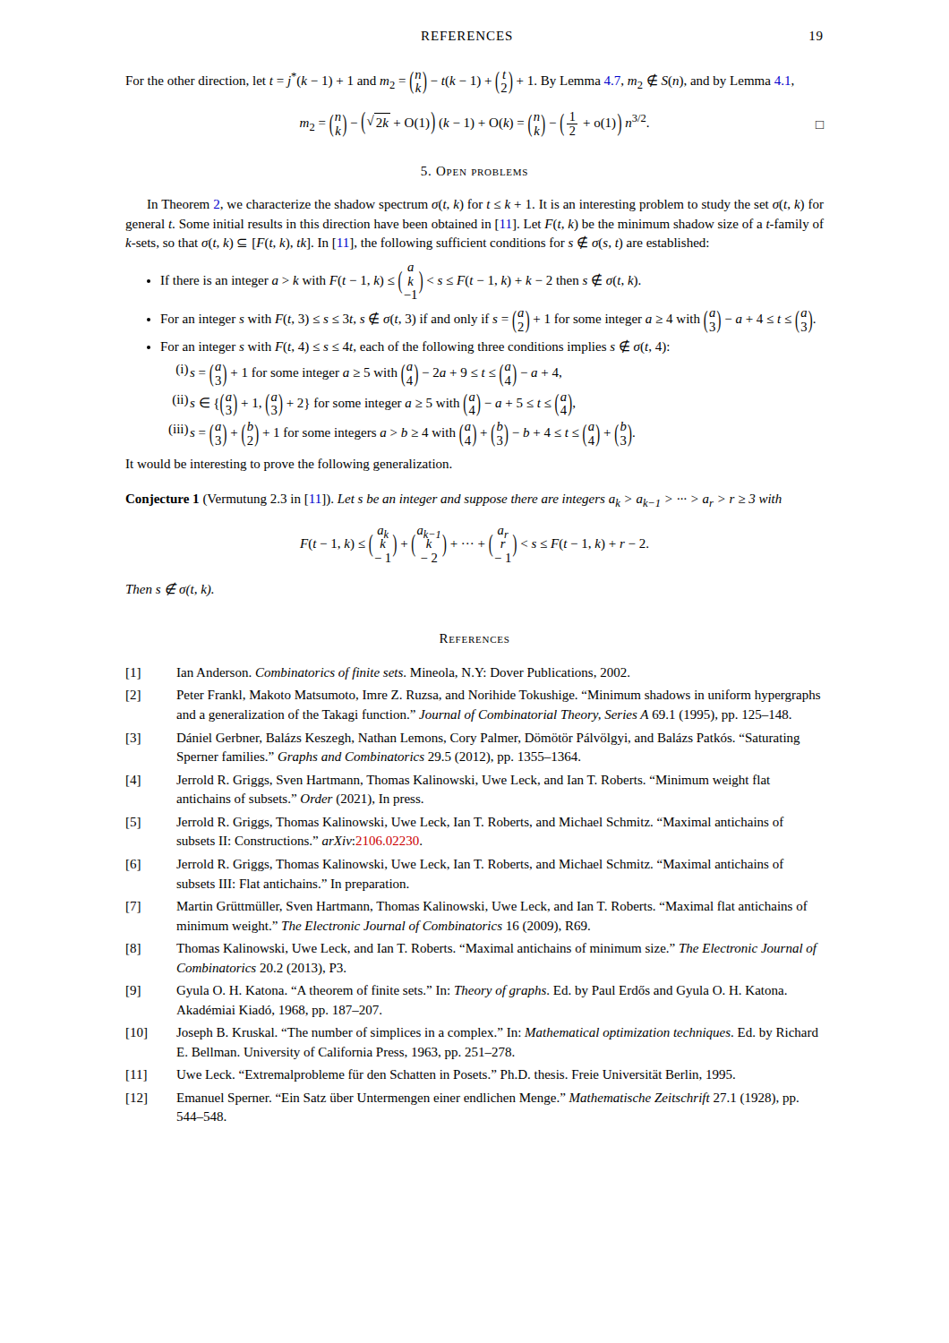REFERENCES 19
For the other direction, let t = j*(k − 1) + 1 and m2 = nk − t(k − 1) + t 2 + 1. By Lemma 4.7, m2 ∉ S(n), and by Lemma 4.1,
m2 = nk − 2k + O(1) (k − 1) + O(k) = nk − 12 + o(1) n3/2. □
5. Open problems
In Theorem 2, we characterize the shadow spectrum σ(t, k) for t ≤ k + 1. It is an interesting problem to study the set σ(t, k) for general t. Some initial results in this direction have been obtained in [11]. Let F(t, k) be the minimum shadow size of a t-family of k-sets, so that σ(t, k) ⊆ [F(t, k), tk]. In [11], the following sufficient conditions for s ∉ σ(s, t) are established:
If there is an integer a > k with F(t − 1, k) ≤ ak−1 < s ≤ F(t − 1, k) + k − 2 then s ∉ σ(t, k).
For an integer s with F(t, 3) ≤ s ≤ 3t, s ∉ σ(t, 3) if and only if s = a 2 + 1 for some integer a ≥ 4 with a 3 − a + 4 ≤ t ≤ a 3.
For an integer s with F(t, 4) ≤ s ≤ 4t, each of the following three conditions implies s ∉ σ(t, 4):
s = a 3 + 1 for some integer a ≥ 5 with a 4 − 2a + 9 ≤ t ≤ a 4 − a + 4,
s ∈ {a 3 + 1, a 3 + 2} for some integer a ≥ 5 with a 4 − a + 5 ≤ t ≤ a 4,
s = a 3 + b 2 + 1 for some integers a > b ≥ 4 with a 4 + b 3 − b + 4 ≤ t ≤ a 4 + b 3.
It would be interesting to prove the following generalization.
Conjecture 1 (Vermutung 2.3 in [11]). Let s be an integer and suppose there are integers ak > ak−1 > ··· > ar > r ≥ 3 with
F(t − 1, k) ≤ ak k − 1 + ak−1 k − 2 + ··· + ar r − 1 < s ≤ F(t − 1, k) + r − 2.
Then s ∉ σ(t, k).
References
| [1] | Ian Anderson. Combinatorics of finite sets . Mineola, N.Y: Dover Publications, 2002. |
| [2] | Peter Frankl, Makoto Matsumoto, Imre Z. Ruzsa, and Norihide Tokushige. “Minimum shadows in uniform hypergraphs and a generalization of the Takagi function.” Journal of Combinatorial Theory, Series A 69.1 (1995), pp. 125–148. |
| [3] | Dániel Gerbner, Balázs Keszegh, Nathan Lemons, Cory Palmer, Dömötör Pálvölgyi, and Balázs Patkós. “Saturating Sperner families.” Graphs and Combinatorics 29.5 (2012), pp. 1355–1364. |
| [4] | Jerrold R. Griggs, Sven Hartmann, Thomas Kalinowski, Uwe Leck, and Ian T. Roberts. “Minimum weight flat antichains of subsets.” Order (2021), In press. |
| [5] | Jerrold R. Griggs, Thomas Kalinowski, Uwe Leck, Ian T. Roberts, and Michael Schmitz. “Maximal antichains of subsets II: Constructions.” arXiv : 2106.02230 . |
| [6] | Jerrold R. Griggs, Thomas Kalinowski, Uwe Leck, Ian T. Roberts, and Michael Schmitz. “Maximal antichains of subsets III: Flat antichains.” In preparation. |
| [7] | Martin Grüttmüller, Sven Hartmann, Thomas Kalinowski, Uwe Leck, and Ian T. Roberts. “Maximal flat antichains of minimum weight.” The Electronic Journal of Combinatorics 16 (2009), R69. |
| [8] | Thomas Kalinowski, Uwe Leck, and Ian T. Roberts. “Maximal antichains of minimum size.” The Electronic Journal of Combinatorics 20.2 (2013), P3. |
| [9] | Gyula O. H. Katona. “A theorem of finite sets.” In: Theory of graphs . Ed. by Paul Erdős and Gyula O. H. Katona. Akadémiai Kiadó, 1968, pp. 187–207. |
| [10] | Joseph B. Kruskal. “The number of simplices in a complex.” In: Mathematical optimization techniques . Ed. by Richard E. Bellman. University of California Press, 1963, pp. 251–278. |
| [11] | Uwe Leck. “Extremalprobleme für den Schatten in Posets.” Ph.D. thesis. Freie Universität Berlin, 1995. |
| [12] | Emanuel Sperner. “Ein Satz über Untermengen einer endlichen Menge.” Mathematische Zeitschrift 27.1 (1928), pp. 544–548. |